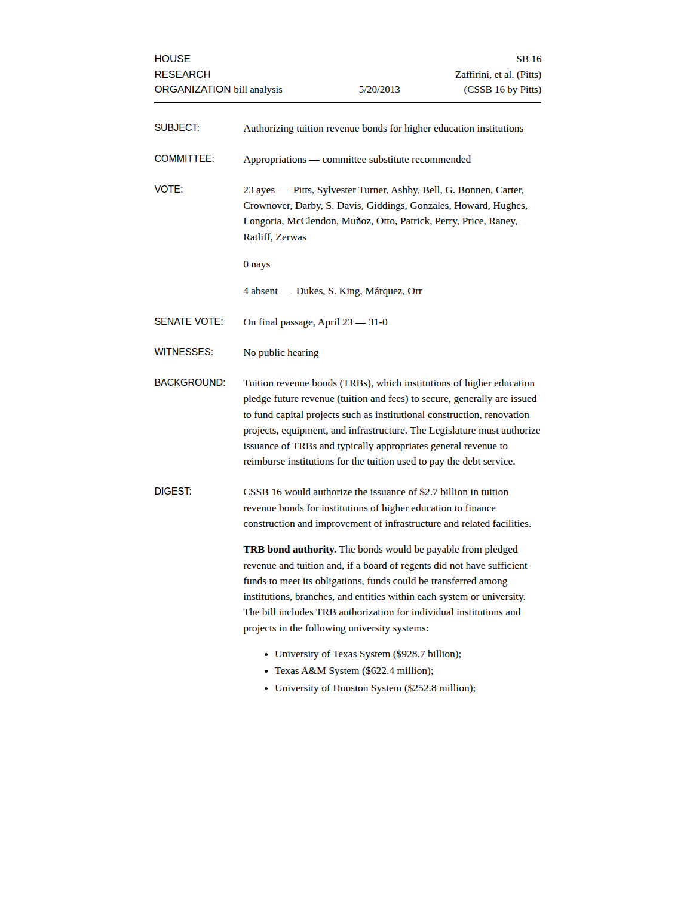| HOUSE | | SB 16 |
| RESEARCH | | Zaffirini, et al. (Pitts) |
| ORGANIZATION bill analysis | 5/20/2013 | (CSSB 16 by Pitts) |
SUBJECT:
Authorizing tuition revenue bonds for higher education institutions
COMMITTEE:
Appropriations — committee substitute recommended
VOTE:
23 ayes — Pitts, Sylvester Turner, Ashby, Bell, G. Bonnen, Carter, Crownover, Darby, S. Davis, Giddings, Gonzales, Howard, Hughes, Longoria, McClendon, Muñoz, Otto, Patrick, Perry, Price, Raney, Ratliff, Zerwas
0 nays
4 absent — Dukes, S. King, Márquez, Orr
SENATE VOTE:
On final passage, April 23 — 31-0
WITNESSES:
No public hearing
BACKGROUND:
Tuition revenue bonds (TRBs), which institutions of higher education pledge future revenue (tuition and fees) to secure, generally are issued to fund capital projects such as institutional construction, renovation projects, equipment, and infrastructure. The Legislature must authorize issuance of TRBs and typically appropriates general revenue to reimburse institutions for the tuition used to pay the debt service.
DIGEST:
CSSB 16 would authorize the issuance of $2.7 billion in tuition revenue bonds for institutions of higher education to finance construction and improvement of infrastructure and related facilities.
TRB bond authority. The bonds would be payable from pledged revenue and tuition and, if a board of regents did not have sufficient funds to meet its obligations, funds could be transferred among institutions, branches, and entities within each system or university. The bill includes TRB authorization for individual institutions and projects in the following university systems:
University of Texas System ($928.7 billion);
Texas A&M System ($622.4 million);
University of Houston System ($252.8 million);